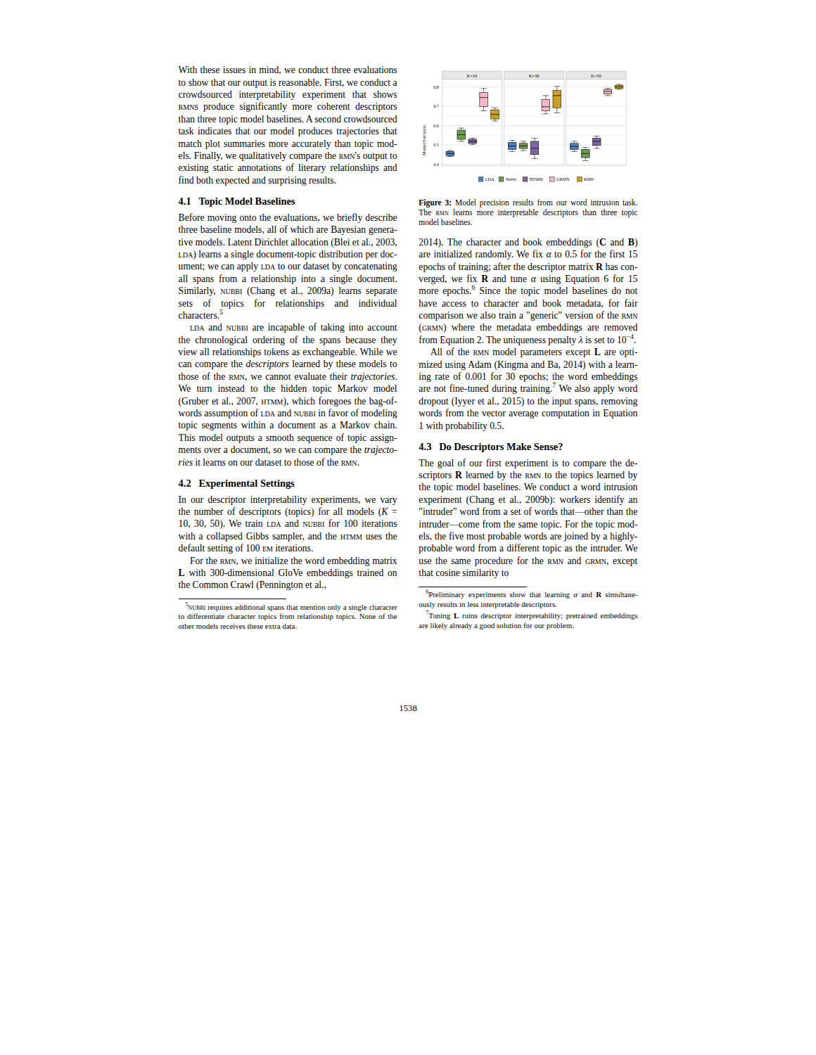With these issues in mind, we conduct three evaluations to show that our output is reasonable. First, we conduct a crowdsourced interpretability experiment that shows rmns produce significantly more coherent descriptors than three topic model baselines. A second crowdsourced task indicates that our model produces trajectories that match plot summaries more accurately than topic models. Finally, we qualitatively compare the rmn's output to existing static annotations of literary relationships and find both expected and surprising results.
4.1 Topic Model Baselines
Before moving onto the evaluations, we briefly describe three baseline models, all of which are Bayesian generative models. Latent Dirichlet allocation (Blei et al., 2003, lda) learns a single document-topic distribution per document; we can apply lda to our dataset by concatenating all spans from a relationship into a single document. Similarly, nubbi (Chang et al., 2009a) learns separate sets of topics for relationships and individual characters.5
lda and nubbi are incapable of taking into account the chronological ordering of the spans because they view all relationships tokens as exchangeable. While we can compare the descriptors learned by these models to those of the rmn, we cannot evaluate their trajectories. We turn instead to the hidden topic Markov model (Gruber et al., 2007, htmm), which foregoes the bag-of-words assumption of lda and nubbi in favor of modeling topic segments within a document as a Markov chain. This model outputs a smooth sequence of topic assignments over a document, so we can compare the trajectories it learns on our dataset to those of the rmn.
4.2 Experimental Settings
In our descriptor interpretability experiments, we vary the number of descriptors (topics) for all models (K = 10, 30, 50). We train lda and nubbi for 100 iterations with a collapsed Gibbs sampler, and the htmm uses the default setting of 100 em iterations.
For the rmn, we initialize the word embedding matrix L with 300-dimensional GloVe embeddings trained on the Common Crawl (Pennington et al.,
5nubbi requires additional spans that mention only a single character to differentiate character topics from relationship topics. None of the other models receives these extra data.
Model Precision 0.8 0.7 0.6 0.5 0.4 K=10 K=30 K=50 LDA Nubbi HTMM GRMN RMN
Figure 3: Model precision results from our word intrusion task. The rmn learns more interpretable descriptors than three topic model baselines.
2014). The character and book embeddings (C and B) are initialized randomly. We fix α to 0.5 for the first 15 epochs of training; after the descriptor matrix R has converged, we fix R and tune α using Equation 6 for 15 more epochs.6 Since the topic model baselines do not have access to character and book metadata, for fair comparison we also train a "generic" version of the rmn (grmn) where the metadata embeddings are removed from Equation 2. The uniqueness penalty λ is set to 10−4.
All of the rmn model parameters except L are optimized using Adam (Kingma and Ba, 2014) with a learning rate of 0.001 for 30 epochs; the word embeddings are not fine-tuned during training.7 We also apply word dropout (Iyyer et al., 2015) to the input spans, removing words from the vector average computation in Equation 1 with probability 0.5.
4.3 Do Descriptors Make Sense?
The goal of our first experiment is to compare the descriptors R learned by the rmn to the topics learned by the topic model baselines. We conduct a word intrusion experiment (Chang et al., 2009b): workers identify an "intruder" word from a set of words that—other than the intruder—come from the same topic. For the topic models, the five most probable words are joined by a highly-probable word from a different topic as the intruder. We use the same procedure for the rmn and grmn, except that cosine similarity to
6Preliminary experiments show that learning α and R simultaneously results in less interpretable descriptors.
7Tuning L ruins descriptor interpretability; pretrained embeddings are likely already a good solution for our problem.
1538